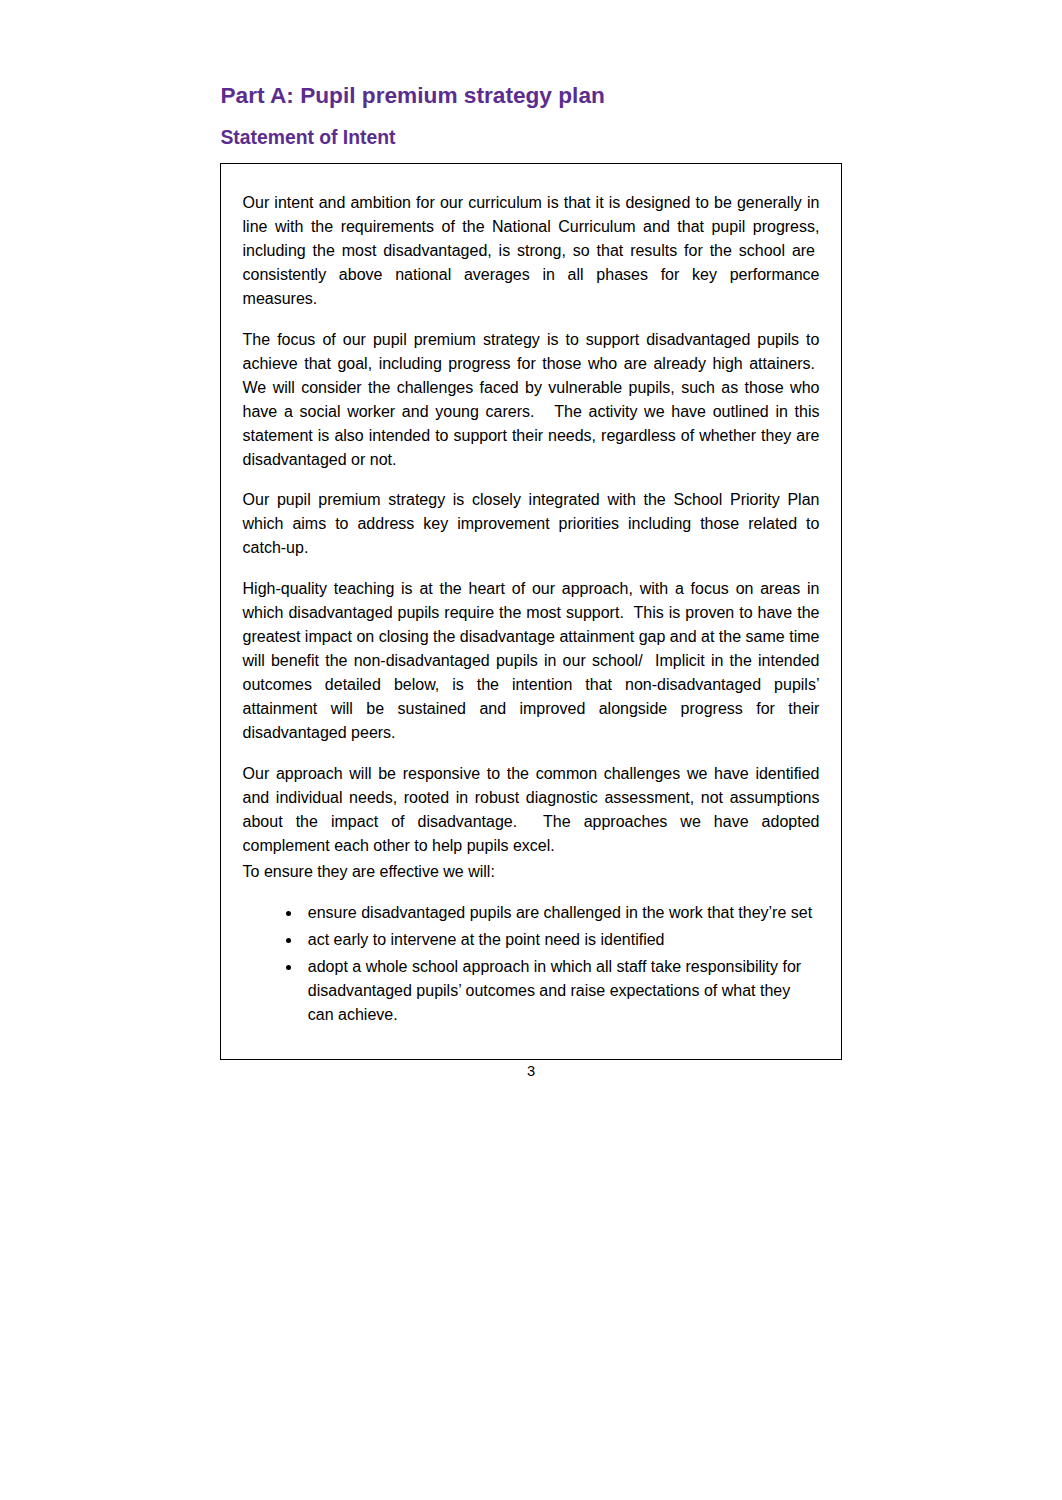Part A: Pupil premium strategy plan
Statement of Intent
Our intent and ambition for our curriculum is that it is designed to be generally in line with the requirements of the National Curriculum and that pupil progress, including the most disadvantaged, is strong, so that results for the school are consistently above national averages in all phases for key performance measures.
The focus of our pupil premium strategy is to support disadvantaged pupils to achieve that goal, including progress for those who are already high attainers. We will consider the challenges faced by vulnerable pupils, such as those who have a social worker and young carers. The activity we have outlined in this statement is also intended to support their needs, regardless of whether they are disadvantaged or not.
Our pupil premium strategy is closely integrated with the School Priority Plan which aims to address key improvement priorities including those related to catch-up.
High-quality teaching is at the heart of our approach, with a focus on areas in which disadvantaged pupils require the most support. This is proven to have the greatest impact on closing the disadvantage attainment gap and at the same time will benefit the non-disadvantaged pupils in our school/ Implicit in the intended outcomes detailed below, is the intention that non-disadvantaged pupils’ attainment will be sustained and improved alongside progress for their disadvantaged peers.
Our approach will be responsive to the common challenges we have identified and individual needs, rooted in robust diagnostic assessment, not assumptions about the impact of disadvantage. The approaches we have adopted complement each other to help pupils excel.
To ensure they are effective we will:
ensure disadvantaged pupils are challenged in the work that they’re set
act early to intervene at the point need is identified
adopt a whole school approach in which all staff take responsibility for disadvantaged pupils’ outcomes and raise expectations of what they can achieve.
3